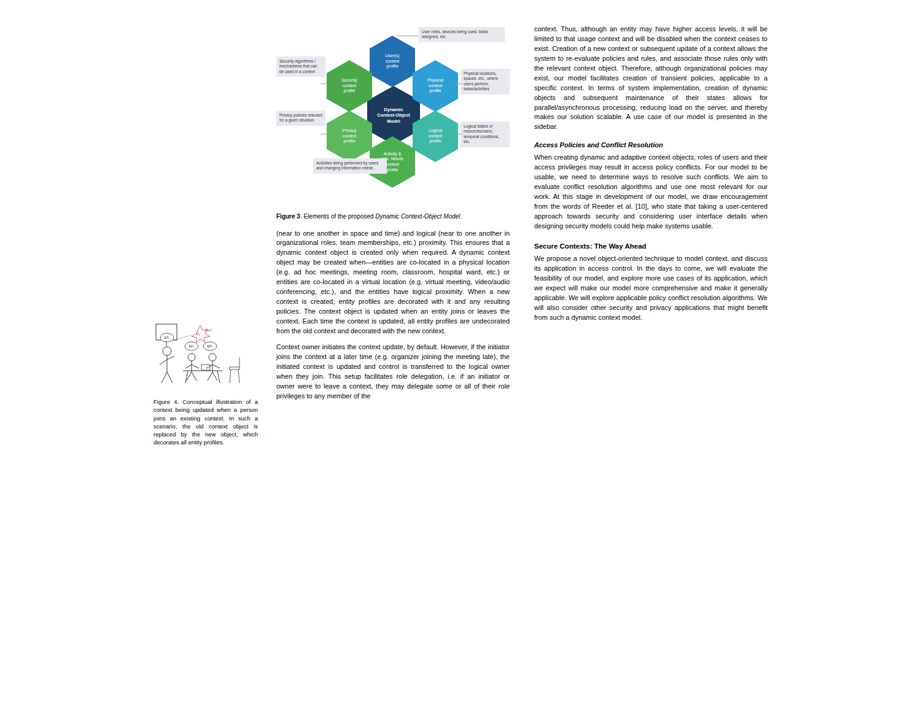EP₁ EP₂ EP₃ C₂ poof!
Figure 4. Conceptual illustration of a context being updated when a person joins an existing context. In such a scenario, the old context object is replaced by the new object, which decorates all entity profiles.
Dynamic
Context-Object
Model
User(s)
context
profile
Physical
context
profile
Logical
context
profile
Activity &
Info. Needs
context
profile
Privacy
context
profile
Security
context
profile
User roles, devices being used, tasks assigned, etc.
Physical locations, spaces, etc., where users perform tasks/activities
Logical states of resources/users, temporal conditions, etc.
Activities being performed by users and changing information needs
Privacy policies relevant for a given situation
Security algorithms / mechanisms that can be used in a context
Figure 3. Elements of the proposed Dynamic Context-Object Model.
(near to one another in space and time) and logical (near to one another in organizational roles, team memberships, etc.) proximity. This ensures that a dynamic context object is created only when required. A dynamic context object may be created when—entities are co-located in a physical location (e.g. ad hoc meetings, meeting room, classroom, hospital ward, etc.) or entities are co-located in a virtual location (e.g. virtual meeting, video/audio conferencing, etc.), and the entities have logical proximity. When a new context is created, entity profiles are decorated with it and any resulting policies. The context object is updated when an entity joins or leaves the context. Each time the context is updated, all entity profiles are undecorated from the old context and decorated with the new context.
Context owner initiates the context update, by default. However, if the initiator joins the context at a later time (e.g. organizer joining the meeting late), the initiated context is updated and control is transferred to the logical owner when they join. This setup facilitates role delegation, i.e. if an initiator or owner were to leave a context, they may delegate some or all of their role privileges to any member of the
context. Thus, although an entity may have higher access levels, it will be limited to that usage context and will be disabled when the context ceases to exist. Creation of a new context or subsequent update of a context allows the system to re-evaluate policies and rules, and associate those rules only with the relevant context object. Therefore, although organizational policies may exist, our model facilitates creation of transient policies, applicable to a specific context. In terms of system implementation, creation of dynamic objects and subsequent maintenance of their states allows for parallel/asynchronous processing, reducing load on the server, and thereby makes our solution scalable. A use case of our model is presented in the sidebar.
Access Policies and Conflict Resolution
When creating dynamic and adaptive context objects, roles of users and their access privileges may result in access policy conflicts. For our model to be usable, we need to determine ways to resolve such conflicts. We aim to evaluate conflict resolution algorithms and use one most relevant for our work. At this stage in development of our model, we draw encouragement from the words of Reeder et al. [10], who state that taking a user-centered approach towards security and considering user interface details when designing security models could help make systems usable.
Secure Contexts: The Way Ahead
We propose a novel object-oriented technique to model context, and discuss its application in access control. In the days to come, we will evaluate the feasibility of our model, and explore more use cases of its application, which we expect will make our model more comprehensive and make it generally applicable. We will explore applicable policy conflict resolution algorithms. We will also consider other security and privacy applications that might benefit from such a dynamic context model.